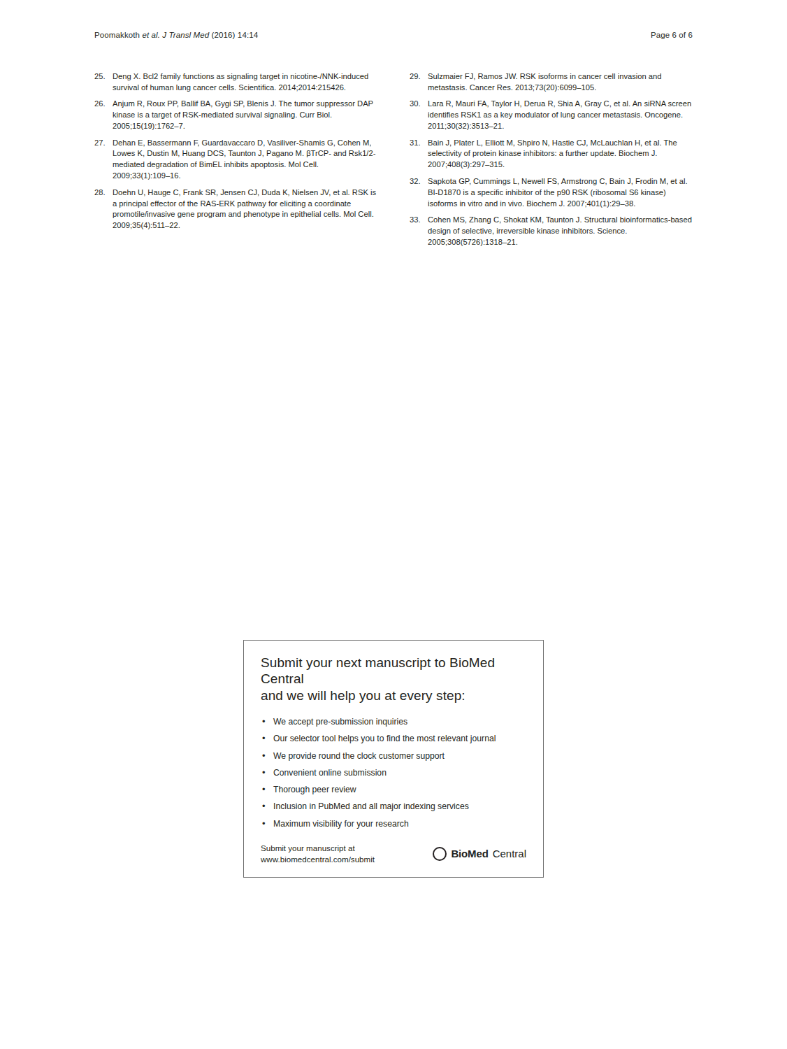Poomakkoth et al. J Transl Med (2016) 14:14
Page 6 of 6
25. Deng X. Bcl2 family functions as signaling target in nicotine-/NNK-induced survival of human lung cancer cells. Scientifica. 2014;2014:215426.
26. Anjum R, Roux PP, Ballif BA, Gygi SP, Blenis J. The tumor suppressor DAP kinase is a target of RSK-mediated survival signaling. Curr Biol. 2005;15(19):1762–7.
27. Dehan E, Bassermann F, Guardavaccaro D, Vasiliver-Shamis G, Cohen M, Lowes K, Dustin M, Huang DCS, Taunton J, Pagano M. βTrCP- and Rsk1/2-mediated degradation of BimEL inhibits apoptosis. Mol Cell. 2009;33(1):109–16.
28. Doehn U, Hauge C, Frank SR, Jensen CJ, Duda K, Nielsen JV, et al. RSK is a principal effector of the RAS-ERK pathway for eliciting a coordinate promotile/invasive gene program and phenotype in epithelial cells. Mol Cell. 2009;35(4):511–22.
29. Sulzmaier FJ, Ramos JW. RSK isoforms in cancer cell invasion and metastasis. Cancer Res. 2013;73(20):6099–105.
30. Lara R, Mauri FA, Taylor H, Derua R, Shia A, Gray C, et al. An siRNA screen identifies RSK1 as a key modulator of lung cancer metastasis. Oncogene. 2011;30(32):3513–21.
31. Bain J, Plater L, Elliott M, Shpiro N, Hastie CJ, McLauchlan H, et al. The selectivity of protein kinase inhibitors: a further update. Biochem J. 2007;408(3):297–315.
32. Sapkota GP, Cummings L, Newell FS, Armstrong C, Bain J, Frodin M, et al. BI-D1870 is a specific inhibitor of the p90 RSK (ribosomal S6 kinase) isoforms in vitro and in vivo. Biochem J. 2007;401(1):29–38.
33. Cohen MS, Zhang C, Shokat KM, Taunton J. Structural bioinformatics-based design of selective, irreversible kinase inhibitors. Science. 2005;308(5726):1318–21.
Submit your next manuscript to BioMed Central
and we will help you at every step:
We accept pre-submission inquiries
Our selector tool helps you to find the most relevant journal
We provide round the clock customer support
Convenient online submission
Thorough peer review
Inclusion in PubMed and all major indexing services
Maximum visibility for your research
Submit your manuscript at www.biomedcentral.com/submit
BioMed Central